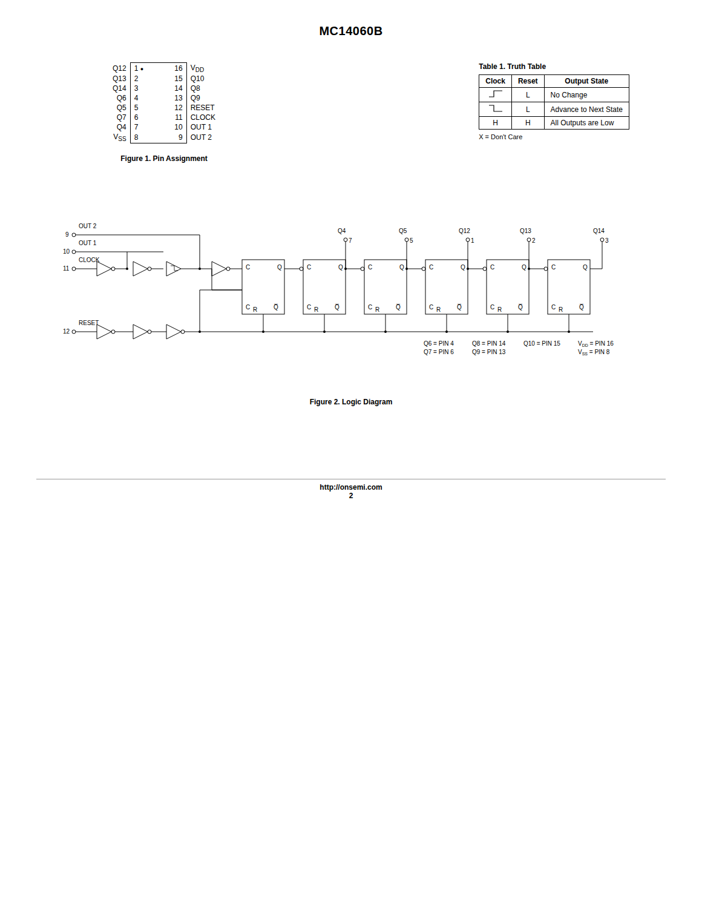MC14060B
| Q12 | 1 ● | 16 | V DD |
| Q13 | 2 | 15 | Q10 |
| Q14 | 3 | 14 | Q8 |
| Q6 | 4 | 13 | Q9 |
| Q5 | 5 | 12 | RESET |
| Q7 | 6 | 11 | CLOCK |
| Q4 | 7 | 10 | OUT 1 |
| V SS | 8 | 9 | OUT 2 |
Figure 1. Pin Assignment
Table 1. Truth Table
| Clock | Reset | Output State |
| --- | --- | --- |
| | L | No Change |
| | L | Advance to Next State |
| H | H | All Outputs are Low |
X = Don't Care
OUT 2 9 OUT 1 10 CLOCK 11 RESET 12 CQ CRQ̅ CQ CRQ̅ 7 Q4 CQ CRQ̅ 5 Q5 CQ CRQ̅ 1 Q12 CQ CRQ̅ 2 Q13 CQ CRQ̅ 3 Q14 Q6 = PIN 4 Q7 = PIN 6 Q8 = PIN 14 Q9 = PIN 13 Q10 = PIN 15 VDD = PIN 16 VSS = PIN 8
Figure 2. Logic Diagram
http://onsemi.com
2